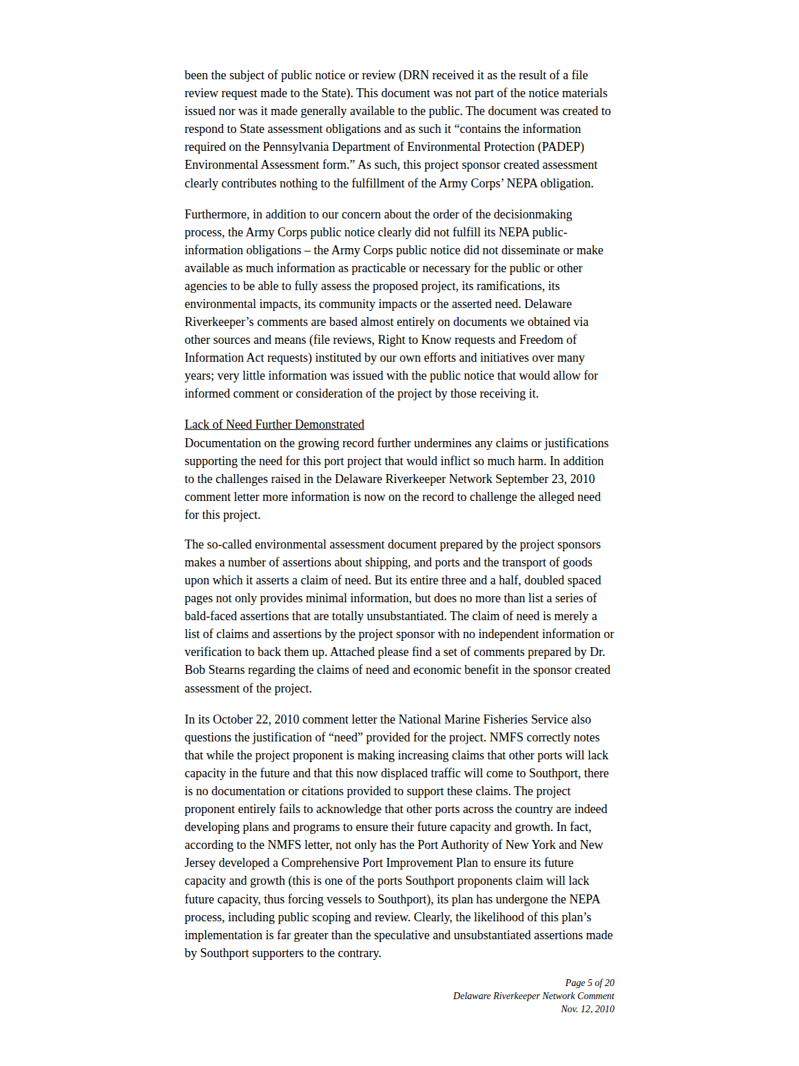been the subject of public notice or review (DRN received it as the result of a file review request made to the State). This document was not part of the notice materials issued nor was it made generally available to the public. The document was created to respond to State assessment obligations and as such it “contains the information required on the Pennsylvania Department of Environmental Protection (PADEP) Environmental Assessment form.” As such, this project sponsor created assessment clearly contributes nothing to the fulfillment of the Army Corps’ NEPA obligation.
Furthermore, in addition to our concern about the order of the decisionmaking process, the Army Corps public notice clearly did not fulfill its NEPA public-information obligations – the Army Corps public notice did not disseminate or make available as much information as practicable or necessary for the public or other agencies to be able to fully assess the proposed project, its ramifications, its environmental impacts, its community impacts or the asserted need. Delaware Riverkeeper’s comments are based almost entirely on documents we obtained via other sources and means (file reviews, Right to Know requests and Freedom of Information Act requests) instituted by our own efforts and initiatives over many years; very little information was issued with the public notice that would allow for informed comment or consideration of the project by those receiving it.
Lack of Need Further Demonstrated
Documentation on the growing record further undermines any claims or justifications supporting the need for this port project that would inflict so much harm. In addition to the challenges raised in the Delaware Riverkeeper Network September 23, 2010 comment letter more information is now on the record to challenge the alleged need for this project.
The so-called environmental assessment document prepared by the project sponsors makes a number of assertions about shipping, and ports and the transport of goods upon which it asserts a claim of need. But its entire three and a half, doubled spaced pages not only provides minimal information, but does no more than list a series of bald-faced assertions that are totally unsubstantiated. The claim of need is merely a list of claims and assertions by the project sponsor with no independent information or verification to back them up. Attached please find a set of comments prepared by Dr. Bob Stearns regarding the claims of need and economic benefit in the sponsor created assessment of the project.
In its October 22, 2010 comment letter the National Marine Fisheries Service also questions the justification of “need” provided for the project. NMFS correctly notes that while the project proponent is making increasing claims that other ports will lack capacity in the future and that this now displaced traffic will come to Southport, there is no documentation or citations provided to support these claims. The project proponent entirely fails to acknowledge that other ports across the country are indeed developing plans and programs to ensure their future capacity and growth. In fact, according to the NMFS letter, not only has the Port Authority of New York and New Jersey developed a Comprehensive Port Improvement Plan to ensure its future capacity and growth (this is one of the ports Southport proponents claim will lack future capacity, thus forcing vessels to Southport), its plan has undergone the NEPA process, including public scoping and review. Clearly, the likelihood of this plan’s implementation is far greater than the speculative and unsubstantiated assertions made by Southport supporters to the contrary.
Page 5 of 20
Delaware Riverkeeper Network Comment
Nov. 12, 2010